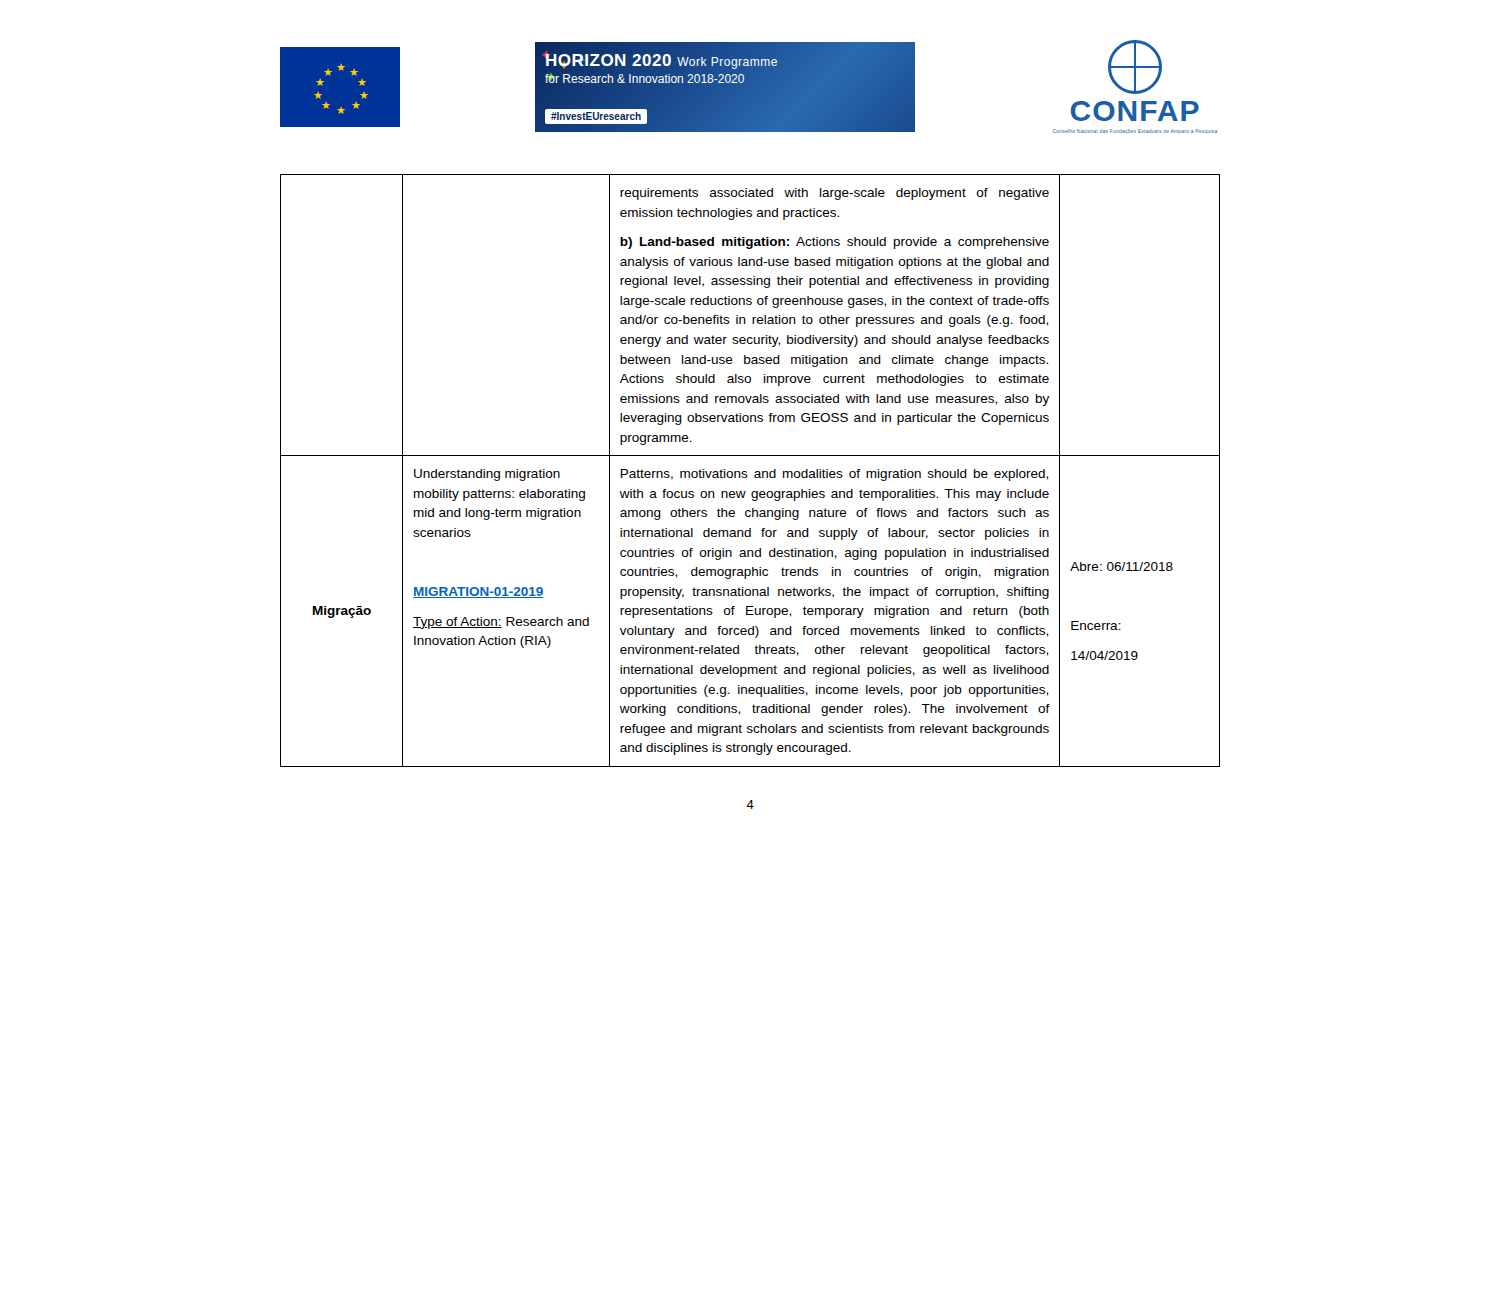★ ★ ★ ★ ★ ★ ★ ★ ★ ★
✦ ✦ ✦ ✦
HORIZON 2020 Work Programme
for Research & Innovation 2018-2020
#InvestEUresearch
CONFAP
Conselho Nacional das Fundações Estaduais de Amparo à Pesquisa
| | | requirements associated with large-scale deployment of negative emission technologies and practices. b) Land-based mitigation: Actions should provide a comprehensive analysis of various land-use based mitigation options at the global and regional level, assessing their potential and effectiveness in providing large-scale reductions of greenhouse gases, in the context of trade-offs and/or co-benefits in relation to other pressures and goals (e.g. food, energy and water security, biodiversity) and should analyse feedbacks between land-use based mitigation and climate change impacts. Actions should also improve current methodologies to estimate emissions and removals associated with land use measures, also by leveraging observations from GEOSS and in particular the Copernicus programme. | |
| Migração | Understanding migration mobility patterns: elaborating mid and long-term migration scenarios MIGRATION-01-2019 Type of Action: Research and Innovation Action (RIA) | Patterns, motivations and modalities of migration should be explored, with a focus on new geographies and temporalities. This may include among others the changing nature of flows and factors such as international demand for and supply of labour, sector policies in countries of origin and destination, aging population in industrialised countries, demographic trends in countries of origin, migration propensity, transnational networks, the impact of corruption, shifting representations of Europe, temporary migration and return (both voluntary and forced) and forced movements linked to conflicts, environment-related threats, other relevant geopolitical factors, international development and regional policies, as well as livelihood opportunities (e.g. inequalities, income levels, poor job opportunities, working conditions, traditional gender roles). The involvement of refugee and migrant scholars and scientists from relevant backgrounds and disciplines is strongly encouraged. | Abre: 06/11/2018 Encerra: 14/04/2019 |
4